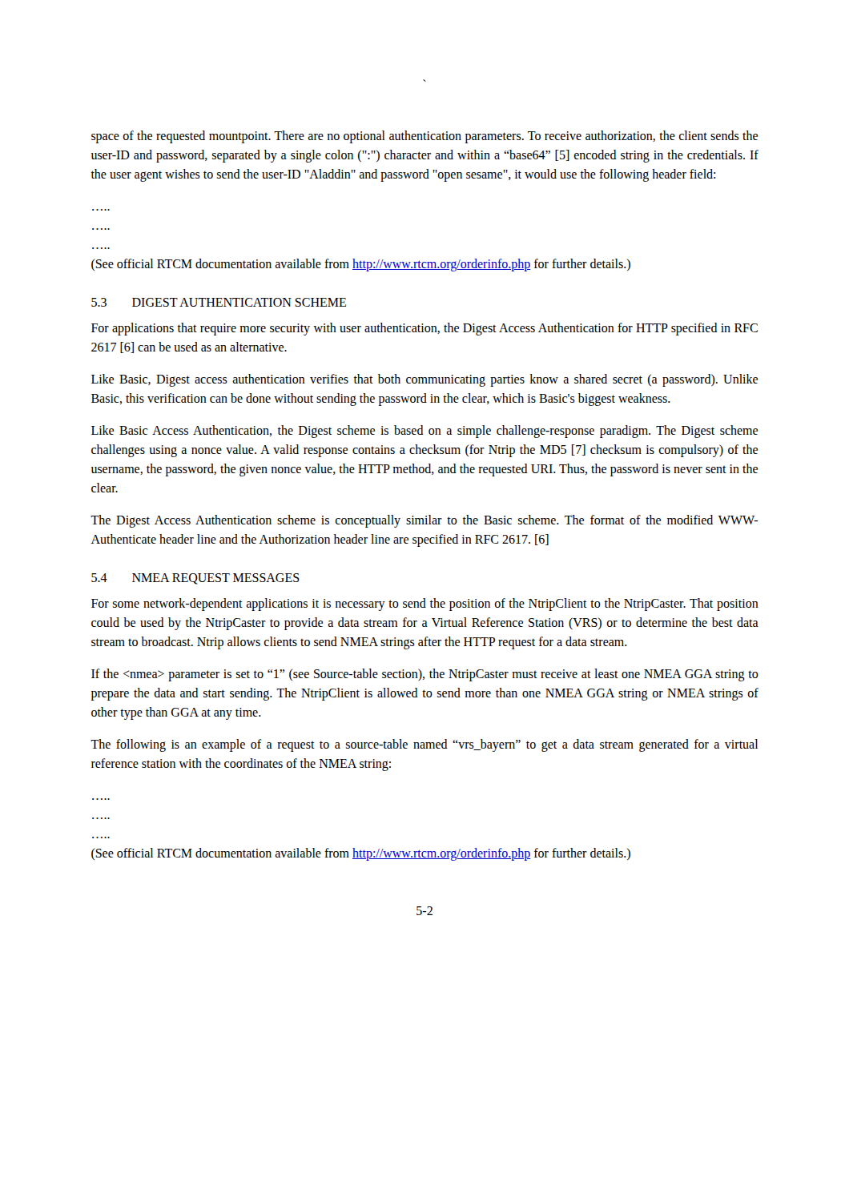`
space of the requested mountpoint. There are no optional authentication parameters. To receive authorization, the client sends the user-ID and password, separated by a single colon (":") character and within a “base64” [5] encoded string in the credentials. If the user agent wishes to send the user-ID "Aladdin" and password "open sesame", it would use the following header field:
…..
…..
…..
(See official RTCM documentation available from http://www.rtcm.org/orderinfo.php for further details.)
5.3 DIGEST AUTHENTICATION SCHEME
For applications that require more security with user authentication, the Digest Access Authentication for HTTP specified in RFC 2617 [6] can be used as an alternative.
Like Basic, Digest access authentication verifies that both communicating parties know a shared secret (a password). Unlike Basic, this verification can be done without sending the password in the clear, which is Basic's biggest weakness.
Like Basic Access Authentication, the Digest scheme is based on a simple challenge-response paradigm. The Digest scheme challenges using a nonce value. A valid response contains a checksum (for Ntrip the MD5 [7] checksum is compulsory) of the username, the password, the given nonce value, the HTTP method, and the requested URI. Thus, the password is never sent in the clear.
The Digest Access Authentication scheme is conceptually similar to the Basic scheme. The format of the modified WWW-Authenticate header line and the Authorization header line are specified in RFC 2617. [6]
5.4 NMEA REQUEST MESSAGES
For some network-dependent applications it is necessary to send the position of the NtripClient to the NtripCaster. That position could be used by the NtripCaster to provide a data stream for a Virtual Reference Station (VRS) or to determine the best data stream to broadcast. Ntrip allows clients to send NMEA strings after the HTTP request for a data stream.
If the <nmea> parameter is set to “1” (see Source-table section), the NtripCaster must receive at least one NMEA GGA string to prepare the data and start sending. The NtripClient is allowed to send more than one NMEA GGA string or NMEA strings of other type than GGA at any time.
The following is an example of a request to a source-table named “vrs_bayern” to get a data stream generated for a virtual reference station with the coordinates of the NMEA string:
…..
…..
…..
(See official RTCM documentation available from http://www.rtcm.org/orderinfo.php for further details.)
5-2